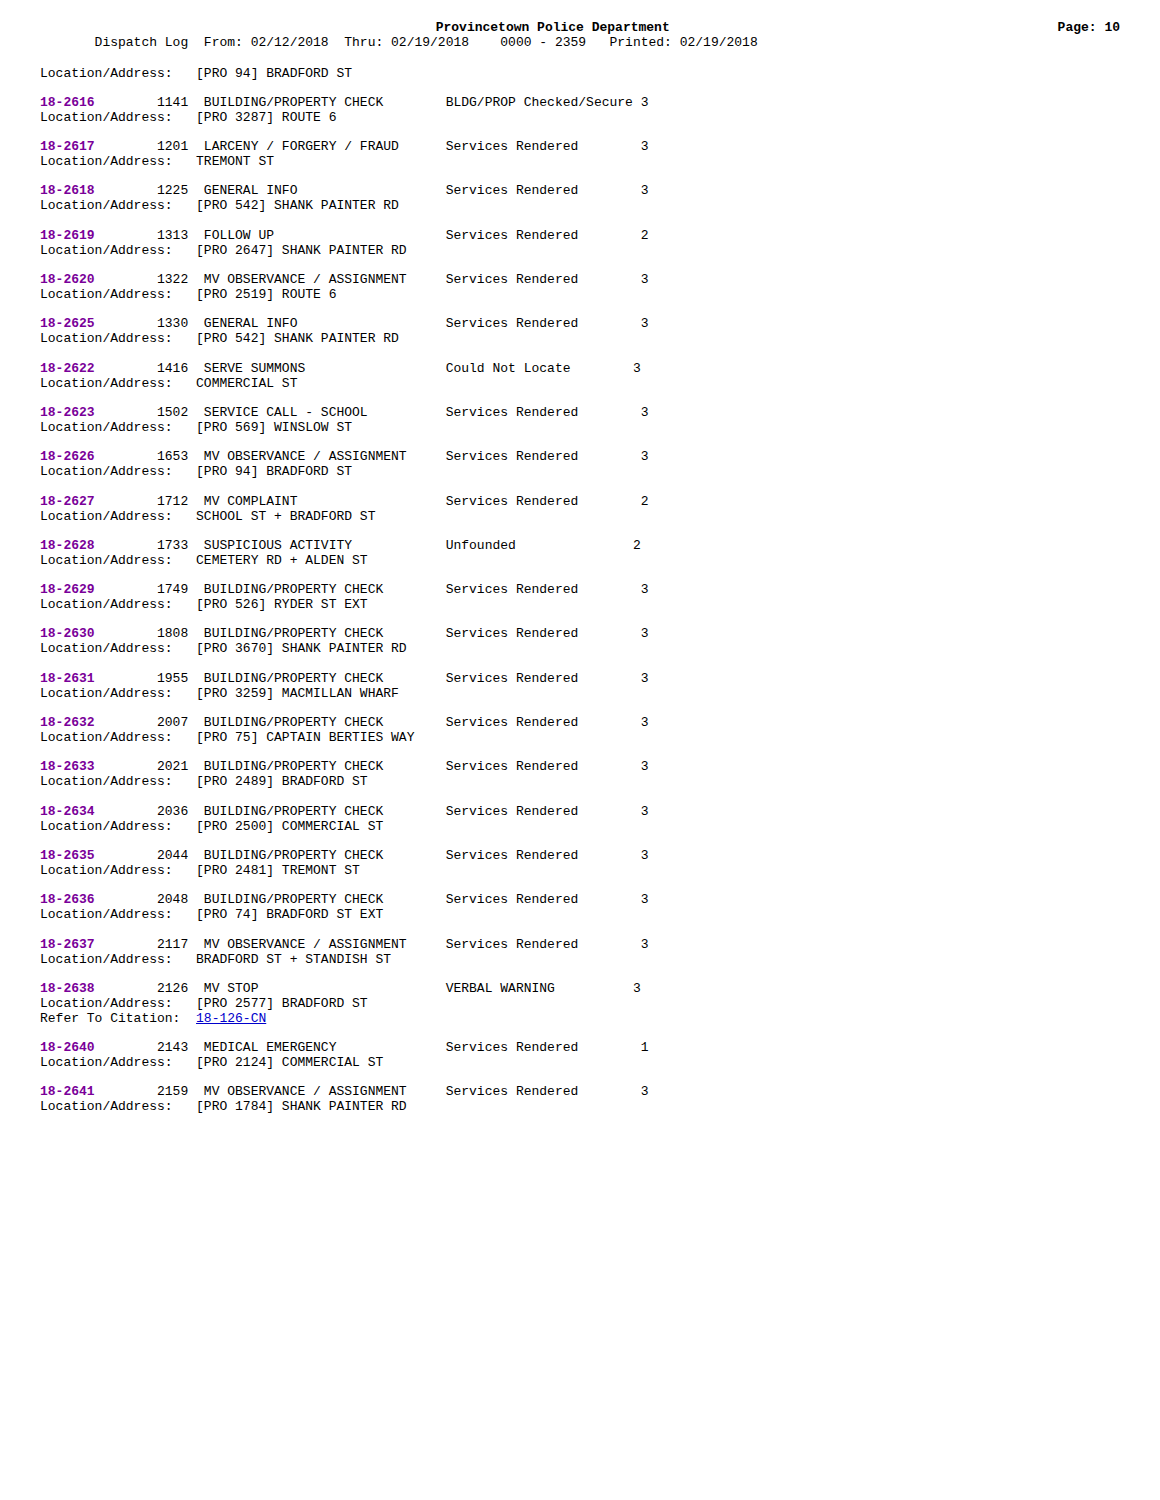Provincetown Police Department Page: 10
Dispatch Log From: 02/12/2018 Thru: 02/19/2018 0000 - 2359 Printed: 02/19/2018
Location/Address: [PRO 94] BRADFORD ST
18-2616 1141 BUILDING/PROPERTY CHECK BLDG/PROP Checked/Secure 3
Location/Address: [PRO 3287] ROUTE 6
18-2617 1201 LARCENY / FORGERY / FRAUD Services Rendered 3
Location/Address: TREMONT ST
18-2618 1225 GENERAL INFO Services Rendered 3
Location/Address: [PRO 542] SHANK PAINTER RD
18-2619 1313 FOLLOW UP Services Rendered 2
Location/Address: [PRO 2647] SHANK PAINTER RD
18-2620 1322 MV OBSERVANCE / ASSIGNMENT Services Rendered 3
Location/Address: [PRO 2519] ROUTE 6
18-2625 1330 GENERAL INFO Services Rendered 3
Location/Address: [PRO 542] SHANK PAINTER RD
18-2622 1416 SERVE SUMMONS Could Not Locate 3
Location/Address: COMMERCIAL ST
18-2623 1502 SERVICE CALL - SCHOOL Services Rendered 3
Location/Address: [PRO 569] WINSLOW ST
18-2626 1653 MV OBSERVANCE / ASSIGNMENT Services Rendered 3
Location/Address: [PRO 94] BRADFORD ST
18-2627 1712 MV COMPLAINT Services Rendered 2
Location/Address: SCHOOL ST + BRADFORD ST
18-2628 1733 SUSPICIOUS ACTIVITY Unfounded 2
Location/Address: CEMETERY RD + ALDEN ST
18-2629 1749 BUILDING/PROPERTY CHECK Services Rendered 3
Location/Address: [PRO 526] RYDER ST EXT
18-2630 1808 BUILDING/PROPERTY CHECK Services Rendered 3
Location/Address: [PRO 3670] SHANK PAINTER RD
18-2631 1955 BUILDING/PROPERTY CHECK Services Rendered 3
Location/Address: [PRO 3259] MACMILLAN WHARF
18-2632 2007 BUILDING/PROPERTY CHECK Services Rendered 3
Location/Address: [PRO 75] CAPTAIN BERTIES WAY
18-2633 2021 BUILDING/PROPERTY CHECK Services Rendered 3
Location/Address: [PRO 2489] BRADFORD ST
18-2634 2036 BUILDING/PROPERTY CHECK Services Rendered 3
Location/Address: [PRO 2500] COMMERCIAL ST
18-2635 2044 BUILDING/PROPERTY CHECK Services Rendered 3
Location/Address: [PRO 2481] TREMONT ST
18-2636 2048 BUILDING/PROPERTY CHECK Services Rendered 3
Location/Address: [PRO 74] BRADFORD ST EXT
18-2637 2117 MV OBSERVANCE / ASSIGNMENT Services Rendered 3
Location/Address: BRADFORD ST + STANDISH ST
18-2638 2126 MV STOP VERBAL WARNING 3
Location/Address: [PRO 2577] BRADFORD ST
Refer To Citation: 18-126-CN
18-2640 2143 MEDICAL EMERGENCY Services Rendered 1
Location/Address: [PRO 2124] COMMERCIAL ST
18-2641 2159 MV OBSERVANCE / ASSIGNMENT Services Rendered 3
Location/Address: [PRO 1784] SHANK PAINTER RD